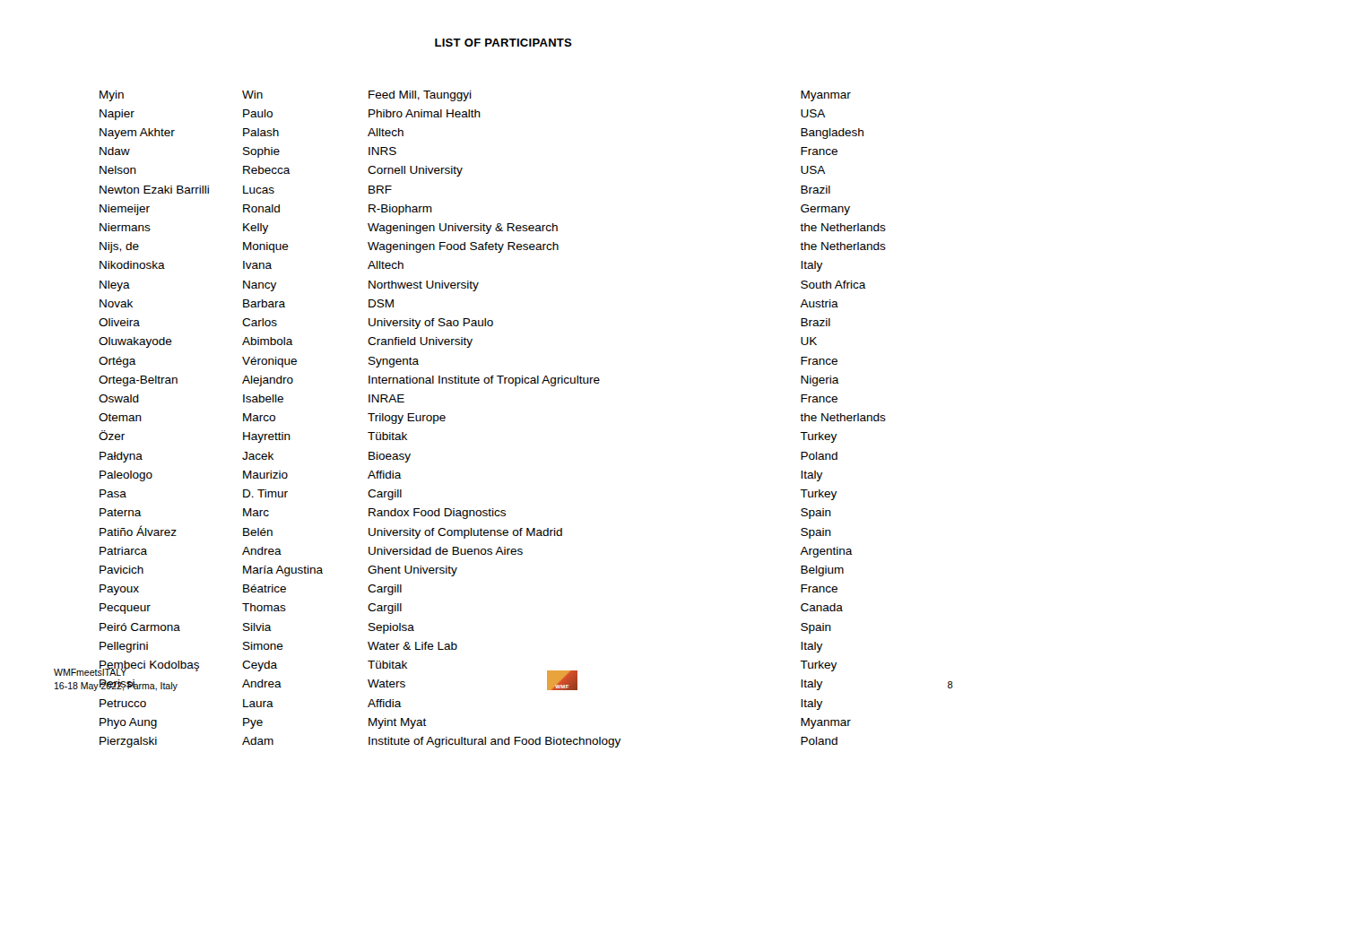LIST OF PARTICIPANTS
| Myin | Win | Feed Mill, Taunggyi | Myanmar |
| Napier | Paulo | Phibro Animal Health | USA |
| Nayem Akhter | Palash | Alltech | Bangladesh |
| Ndaw | Sophie | INRS | France |
| Nelson | Rebecca | Cornell University | USA |
| Newton Ezaki Barrilli | Lucas | BRF | Brazil |
| Niemeijer | Ronald | R-Biopharm | Germany |
| Niermans | Kelly | Wageningen University & Research | the Netherlands |
| Nijs, de | Monique | Wageningen Food Safety Research | the Netherlands |
| Nikodinoska | Ivana | Alltech | Italy |
| Nleya | Nancy | Northwest University | South Africa |
| Novak | Barbara | DSM | Austria |
| Oliveira | Carlos | University of Sao Paulo | Brazil |
| Oluwakayode | Abimbola | Cranfield University | UK |
| Ortéga | Véronique | Syngenta | France |
| Ortega-Beltran | Alejandro | International Institute of Tropical Agriculture | Nigeria |
| Oswald | Isabelle | INRAE | France |
| Oteman | Marco | Trilogy Europe | the Netherlands |
| Özer | Hayrettin | Tübitak | Turkey |
| Pałdyna | Jacek | Bioeasy | Poland |
| Paleologo | Maurizio | Affidia | Italy |
| Pasa | D. Timur | Cargill | Turkey |
| Paterna | Marc | Randox Food Diagnostics | Spain |
| Patiño Álvarez | Belén | University of Complutense of Madrid | Spain |
| Patriarca | Andrea | Universidad de Buenos Aires | Argentina |
| Pavicich | María Agustina | Ghent University | Belgium |
| Payoux | Béatrice | Cargill | France |
| Pecqueur | Thomas | Cargill | Canada |
| Peiró Carmona | Silvia | Sepiolsa | Spain |
| Pellegrini | Simone | Water & Life Lab | Italy |
| Pembeci Kodolbaş | Ceyda | Tübitak | Turkey |
| Perissi | Andrea | Waters | Italy |
| Petrucco | Laura | Affidia | Italy |
| Phyo Aung | Pye | Myint Myat | Myanmar |
| Pierzgalski | Adam | Institute of Agricultural and Food Biotechnology | Poland |
WMFmeetsITALY
16-18 May 2022, Parma, Italy
8